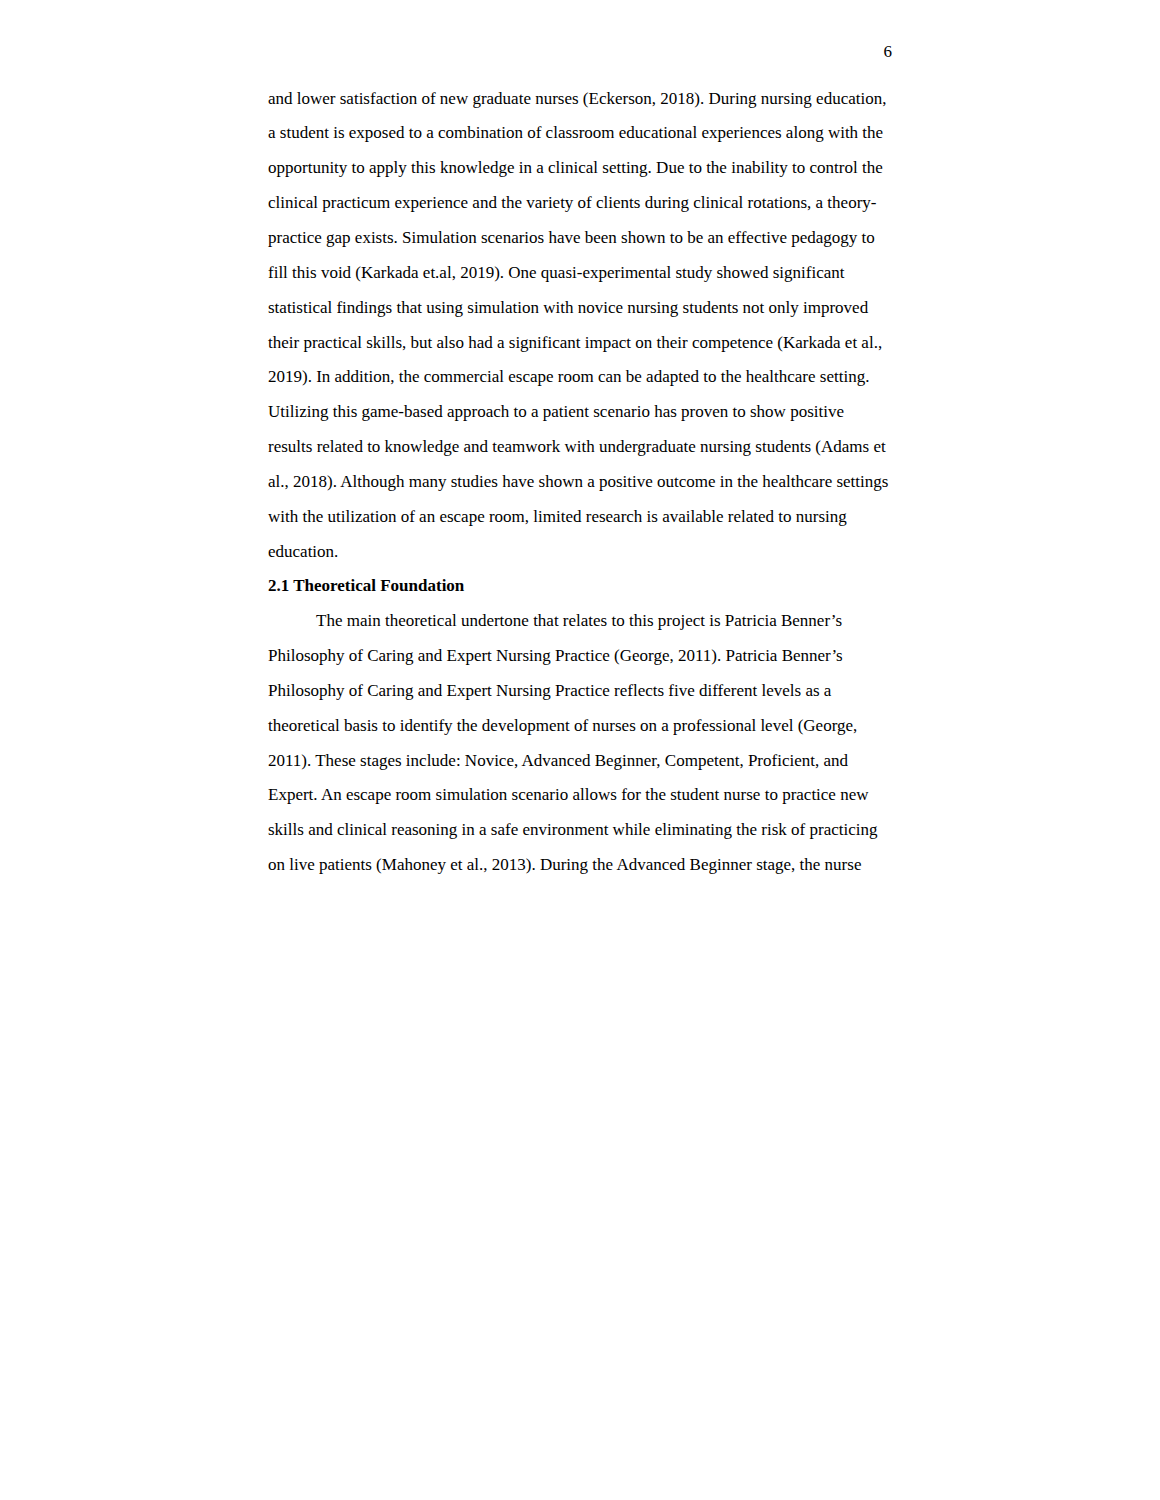6
and lower satisfaction of new graduate nurses (Eckerson, 2018). During nursing education, a student is exposed to a combination of classroom educational experiences along with the opportunity to apply this knowledge in a clinical setting. Due to the inability to control the clinical practicum experience and the variety of clients during clinical rotations, a theory-practice gap exists. Simulation scenarios have been shown to be an effective pedagogy to fill this void (Karkada et.al, 2019). One quasi-experimental study showed significant statistical findings that using simulation with novice nursing students not only improved their practical skills, but also had a significant impact on their competence (Karkada et al., 2019). In addition, the commercial escape room can be adapted to the healthcare setting. Utilizing this game-based approach to a patient scenario has proven to show positive results related to knowledge and teamwork with undergraduate nursing students (Adams et al., 2018). Although many studies have shown a positive outcome in the healthcare settings with the utilization of an escape room, limited research is available related to nursing education.
2.1 Theoretical Foundation
The main theoretical undertone that relates to this project is Patricia Benner’s Philosophy of Caring and Expert Nursing Practice (George, 2011). Patricia Benner’s Philosophy of Caring and Expert Nursing Practice reflects five different levels as a theoretical basis to identify the development of nurses on a professional level (George, 2011). These stages include: Novice, Advanced Beginner, Competent, Proficient, and Expert. An escape room simulation scenario allows for the student nurse to practice new skills and clinical reasoning in a safe environment while eliminating the risk of practicing on live patients (Mahoney et al., 2013). During the Advanced Beginner stage, the nurse